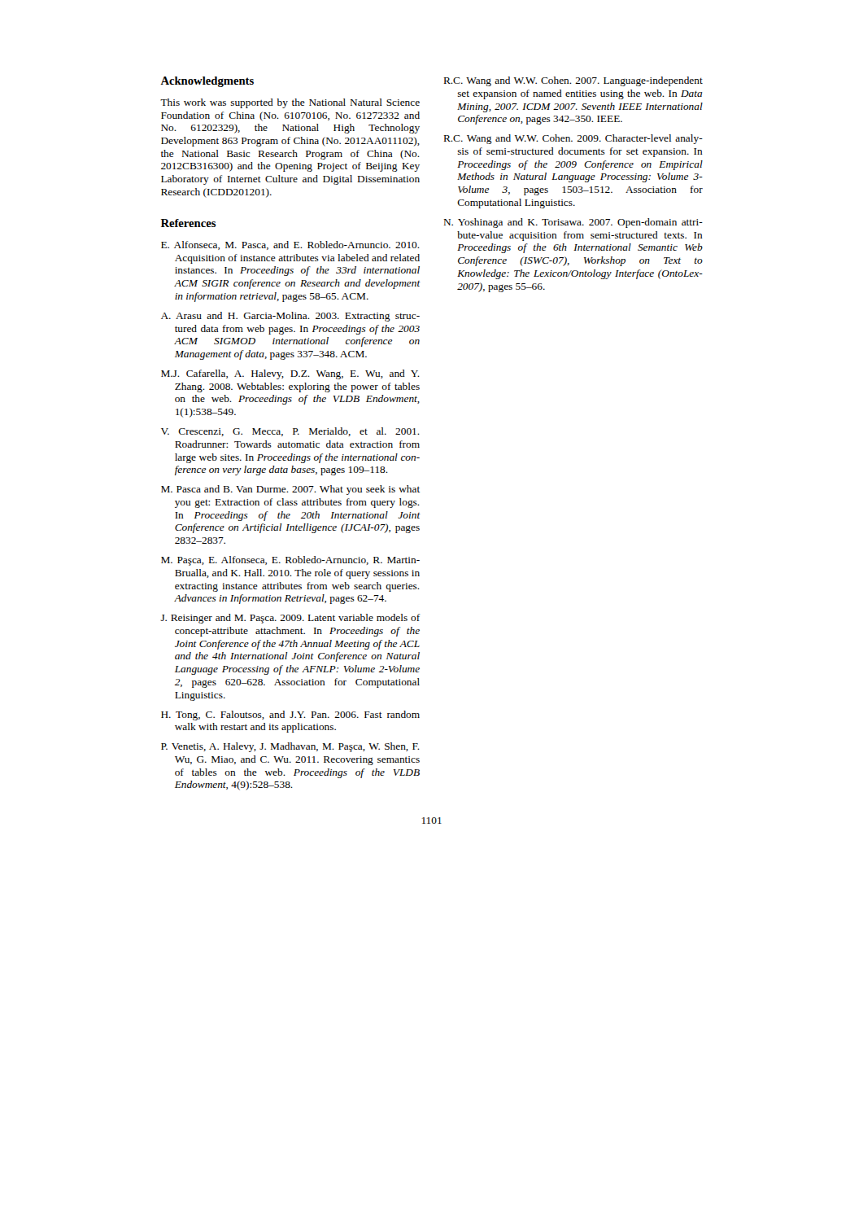Acknowledgments
This work was supported by the National Natural Science Foundation of China (No. 61070106, No. 61272332 and No. 61202329), the National High Technology Development 863 Program of China (No. 2012AA011102), the National Basic Research Program of China (No. 2012CB316300) and the Opening Project of Beijing Key Laboratory of Internet Culture and Digital Dissemination Research (ICDD201201).
References
E. Alfonseca, M. Pasca, and E. Robledo-Arnuncio. 2010. Acquisition of instance attributes via labeled and related instances. In Proceedings of the 33rd international ACM SIGIR conference on Research and development in information retrieval, pages 58–65. ACM.
A. Arasu and H. Garcia-Molina. 2003. Extracting structured data from web pages. In Proceedings of the 2003 ACM SIGMOD international conference on Management of data, pages 337–348. ACM.
M.J. Cafarella, A. Halevy, D.Z. Wang, E. Wu, and Y. Zhang. 2008. Webtables: exploring the power of tables on the web. Proceedings of the VLDB Endowment, 1(1):538–549.
V. Crescenzi, G. Mecca, P. Merialdo, et al. 2001. Roadrunner: Towards automatic data extraction from large web sites. In Proceedings of the international conference on very large data bases, pages 109–118.
M. Pasca and B. Van Durme. 2007. What you seek is what you get: Extraction of class attributes from query logs. In Proceedings of the 20th International Joint Conference on Artificial Intelligence (IJCAI-07), pages 2832–2837.
M. Paşca, E. Alfonseca, E. Robledo-Arnuncio, R. Martin-Brualla, and K. Hall. 2010. The role of query sessions in extracting instance attributes from web search queries. Advances in Information Retrieval, pages 62–74.
J. Reisinger and M. Paşca. 2009. Latent variable models of concept-attribute attachment. In Proceedings of the Joint Conference of the 47th Annual Meeting of the ACL and the 4th International Joint Conference on Natural Language Processing of the AFNLP: Volume 2-Volume 2, pages 620–628. Association for Computational Linguistics.
H. Tong, C. Faloutsos, and J.Y. Pan. 2006. Fast random walk with restart and its applications.
P. Venetis, A. Halevy, J. Madhavan, M. Paşca, W. Shen, F. Wu, G. Miao, and C. Wu. 2011. Recovering semantics of tables on the web. Proceedings of the VLDB Endowment, 4(9):528–538.
R.C. Wang and W.W. Cohen. 2007. Language-independent set expansion of named entities using the web. In Data Mining, 2007. ICDM 2007. Seventh IEEE International Conference on, pages 342–350. IEEE.
R.C. Wang and W.W. Cohen. 2009. Character-level analysis of semi-structured documents for set expansion. In Proceedings of the 2009 Conference on Empirical Methods in Natural Language Processing: Volume 3-Volume 3, pages 1503–1512. Association for Computational Linguistics.
N. Yoshinaga and K. Torisawa. 2007. Open-domain attribute-value acquisition from semi-structured texts. In Proceedings of the 6th International Semantic Web Conference (ISWC-07), Workshop on Text to Knowledge: The Lexicon/Ontology Interface (OntoLex-2007), pages 55–66.
1101